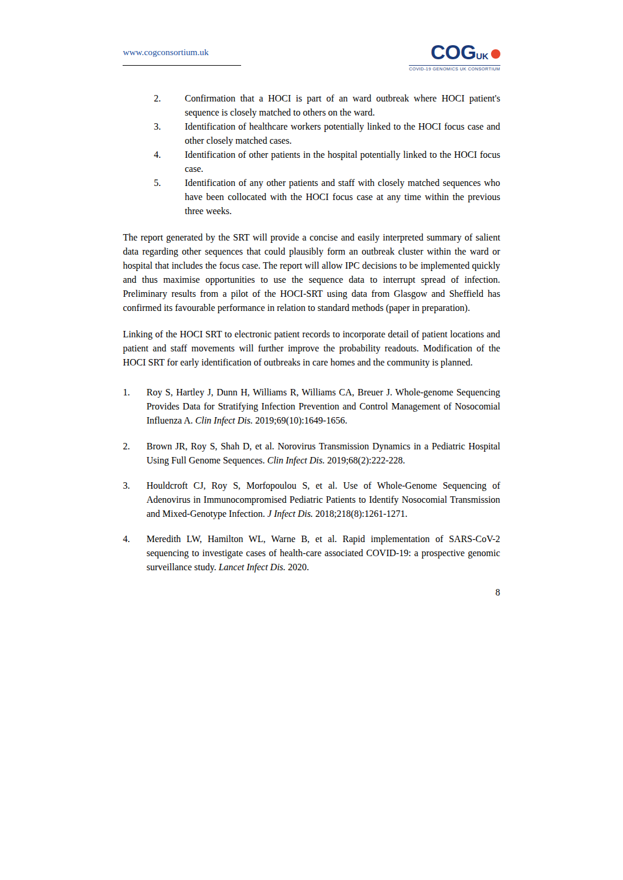www.cogconsortium.uk
COGUK
COVID-19 GENOMICS UK CONSORTIUM
2. Confirmation that a HOCI is part of an ward outbreak where HOCI patient's sequence is closely matched to others on the ward.
3. Identification of healthcare workers potentially linked to the HOCI focus case and other closely matched cases.
4. Identification of other patients in the hospital potentially linked to the HOCI focus case.
5. Identification of any other patients and staff with closely matched sequences who have been collocated with the HOCI focus case at any time within the previous three weeks.
The report generated by the SRT will provide a concise and easily interpreted summary of salient data regarding other sequences that could plausibly form an outbreak cluster within the ward or hospital that includes the focus case. The report will allow IPC decisions to be implemented quickly and thus maximise opportunities to use the sequence data to interrupt spread of infection. Preliminary results from a pilot of the HOCI-SRT using data from Glasgow and Sheffield has confirmed its favourable performance in relation to standard methods (paper in preparation).
Linking of the HOCI SRT to electronic patient records to incorporate detail of patient locations and patient and staff movements will further improve the probability readouts. Modification of the HOCI SRT for early identification of outbreaks in care homes and the community is planned.
1. Roy S, Hartley J, Dunn H, Williams R, Williams CA, Breuer J. Whole-genome Sequencing Provides Data for Stratifying Infection Prevention and Control Management of Nosocomial Influenza A. Clin Infect Dis. 2019;69(10):1649-1656.
2. Brown JR, Roy S, Shah D, et al. Norovirus Transmission Dynamics in a Pediatric Hospital Using Full Genome Sequences. Clin Infect Dis. 2019;68(2):222-228.
3. Houldcroft CJ, Roy S, Morfopoulou S, et al. Use of Whole-Genome Sequencing of Adenovirus in Immunocompromised Pediatric Patients to Identify Nosocomial Transmission and Mixed-Genotype Infection. J Infect Dis. 2018;218(8):1261-1271.
4. Meredith LW, Hamilton WL, Warne B, et al. Rapid implementation of SARS-CoV-2 sequencing to investigate cases of health-care associated COVID-19: a prospective genomic surveillance study. Lancet Infect Dis. 2020.
8